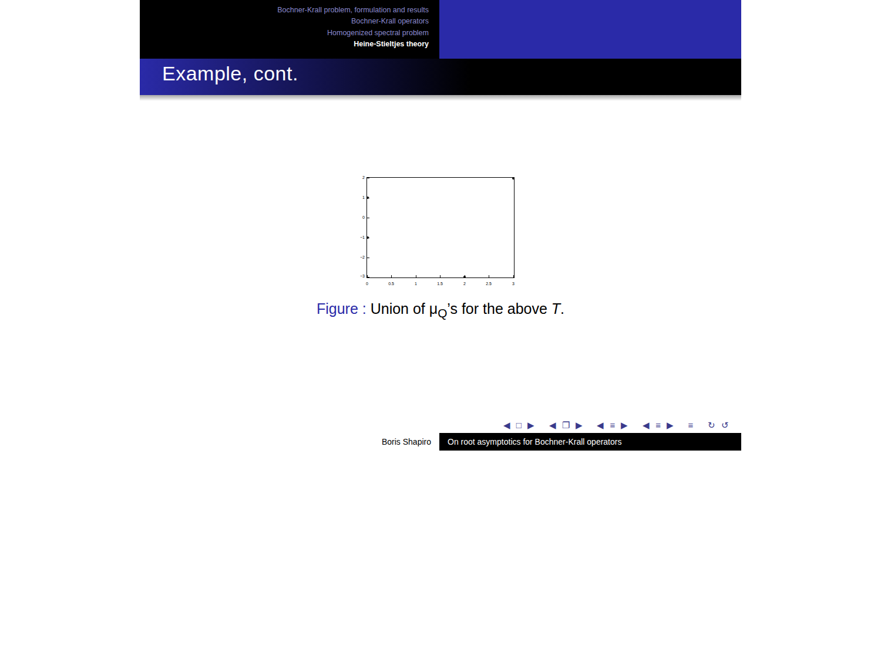Bochner-Krall problem, formulation and results
Bochner-Krall operators
Homogenized spectral problem
Heine-Stieltjes theory
Example, cont.
2 1 0 −1 −2 −3 0 0.5 1 1.5 2 2.5 3
Figure : Union of μQ’s for the above T.
◀ □ ▶ ◀ ❐ ▶ ◀ ≡ ▶ ◀ ≡ ▶ ≡ ↻ ↺
Boris Shapiro
On root asymptotics for Bochner-Krall operators